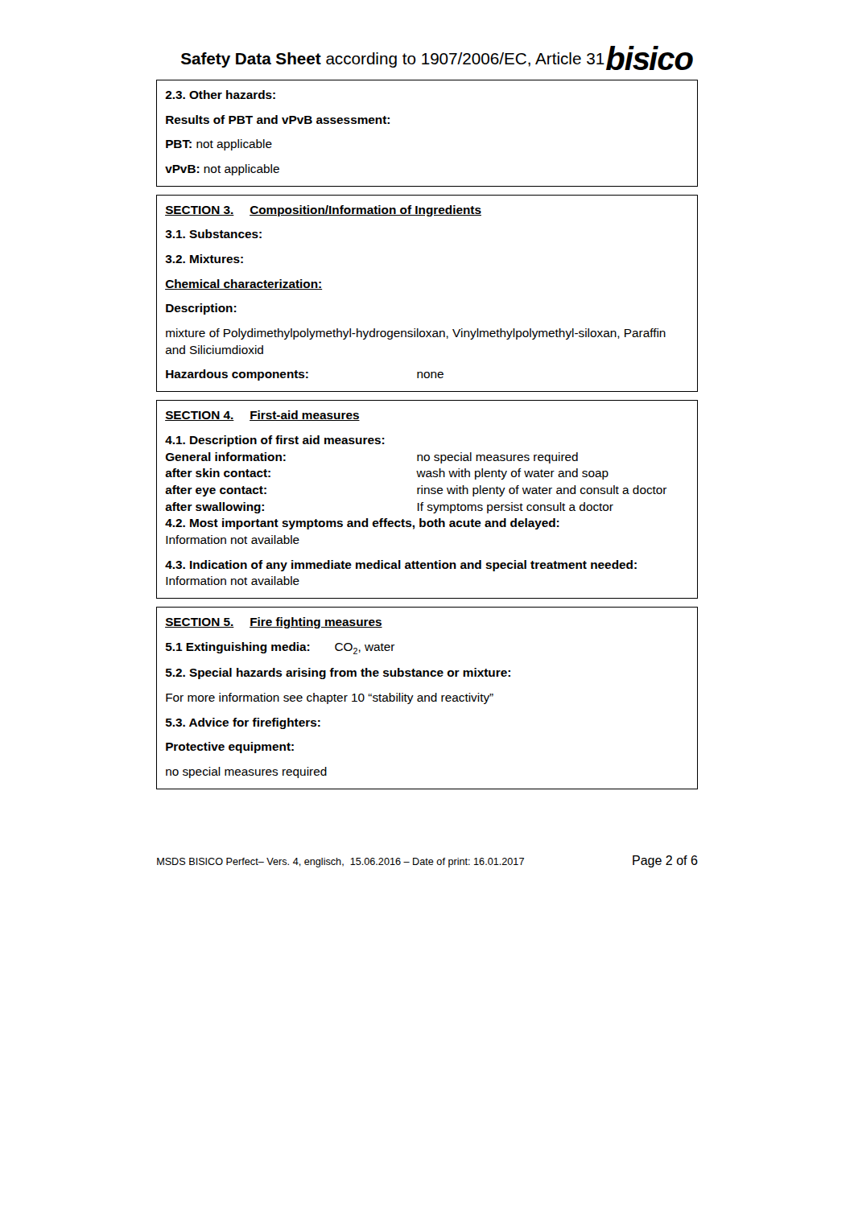Safety Data Sheet according to 1907/2006/EC, Article 31
bisico
2.3. Other hazards:
Results of PBT and vPvB assessment:
PBT: not applicable
vPvB: not applicable
SECTION 3. Composition/Information of Ingredients
3.1. Substances:
3.2. Mixtures:
Chemical characterization:
Description:
mixture of Polydimethylpolymethyl-hydrogensiloxan, Vinylmethylpolymethyl-siloxan, Paraffin and Siliciumdioxid
Hazardous components:
none
SECTION 4. First-aid measures
4.1. Description of first aid measures:
General information:
no special measures required
after skin contact:
wash with plenty of water and soap
after eye contact:
rinse with plenty of water and consult a doctor
after swallowing:
If symptoms persist consult a doctor
4.2. Most important symptoms and effects, both acute and delayed:
Information not available
4.3. Indication of any immediate medical attention and special treatment needed:
Information not available
SECTION 5. Fire fighting measures
5.1 Extinguishing media: CO2, water
5.2. Special hazards arising from the substance or mixture:
For more information see chapter 10 “stability and reactivity”
5.3. Advice for firefighters:
Protective equipment:
no special measures required
MSDS BISICO Perfect– Vers. 4, englisch, 15.06.2016 – Date of print: 16.01.2017
Page 2 of 6